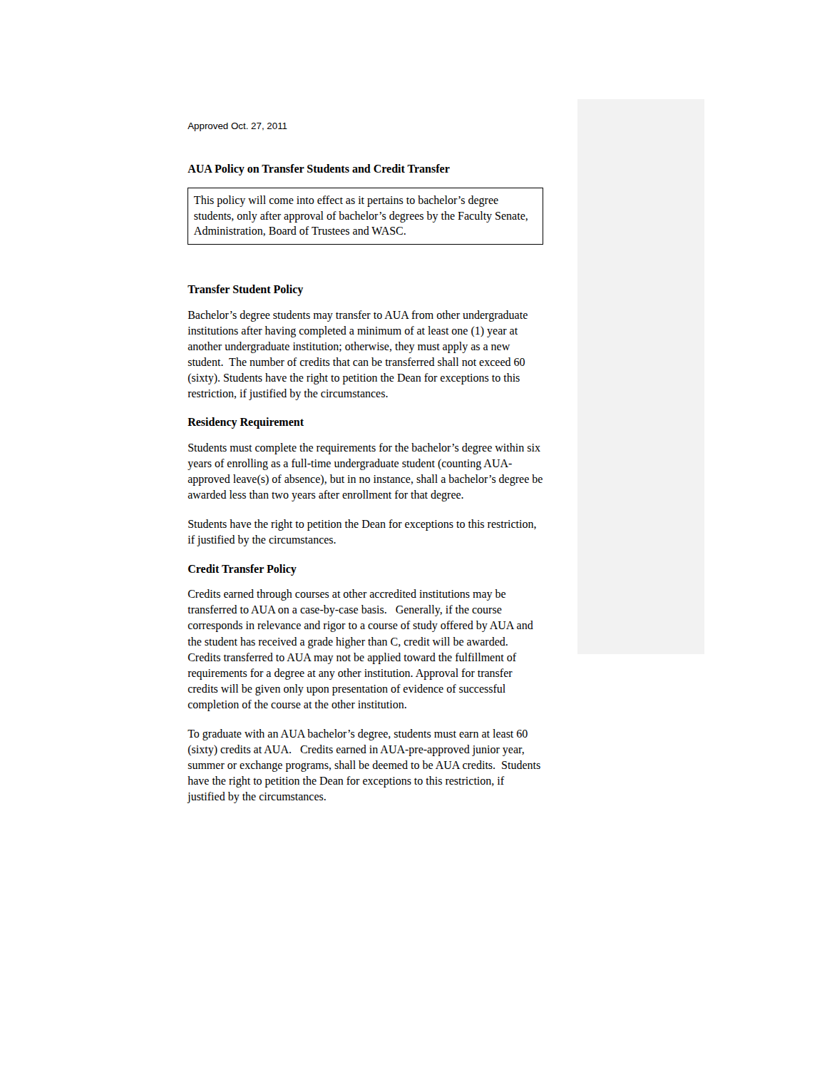Approved Oct. 27, 2011
AUA Policy on Transfer Students and Credit Transfer
This policy will come into effect as it pertains to bachelor’s degree students, only after approval of bachelor’s degrees by the Faculty Senate, Administration, Board of Trustees and WASC.
Transfer Student Policy
Bachelor’s degree students may transfer to AUA from other undergraduate institutions after having completed a minimum of at least one (1) year at another undergraduate institution; otherwise, they must apply as a new student. The number of credits that can be transferred shall not exceed 60 (sixty). Students have the right to petition the Dean for exceptions to this restriction, if justified by the circumstances.
Residency Requirement
Students must complete the requirements for the bachelor’s degree within six years of enrolling as a full-time undergraduate student (counting AUA-approved leave(s) of absence), but in no instance, shall a bachelor’s degree be awarded less than two years after enrollment for that degree.
Students have the right to petition the Dean for exceptions to this restriction, if justified by the circumstances.
Credit Transfer Policy
Credits earned through courses at other accredited institutions may be transferred to AUA on a case-by-case basis. Generally, if the course corresponds in relevance and rigor to a course of study offered by AUA and the student has received a grade higher than C, credit will be awarded. Credits transferred to AUA may not be applied toward the fulfillment of requirements for a degree at any other institution. Approval for transfer credits will be given only upon presentation of evidence of successful completion of the course at the other institution.
To graduate with an AUA bachelor’s degree, students must earn at least 60 (sixty) credits at AUA. Credits earned in AUA-pre-approved junior year, summer or exchange programs, shall be deemed to be AUA credits. Students have the right to petition the Dean for exceptions to this restriction, if justified by the circumstances.